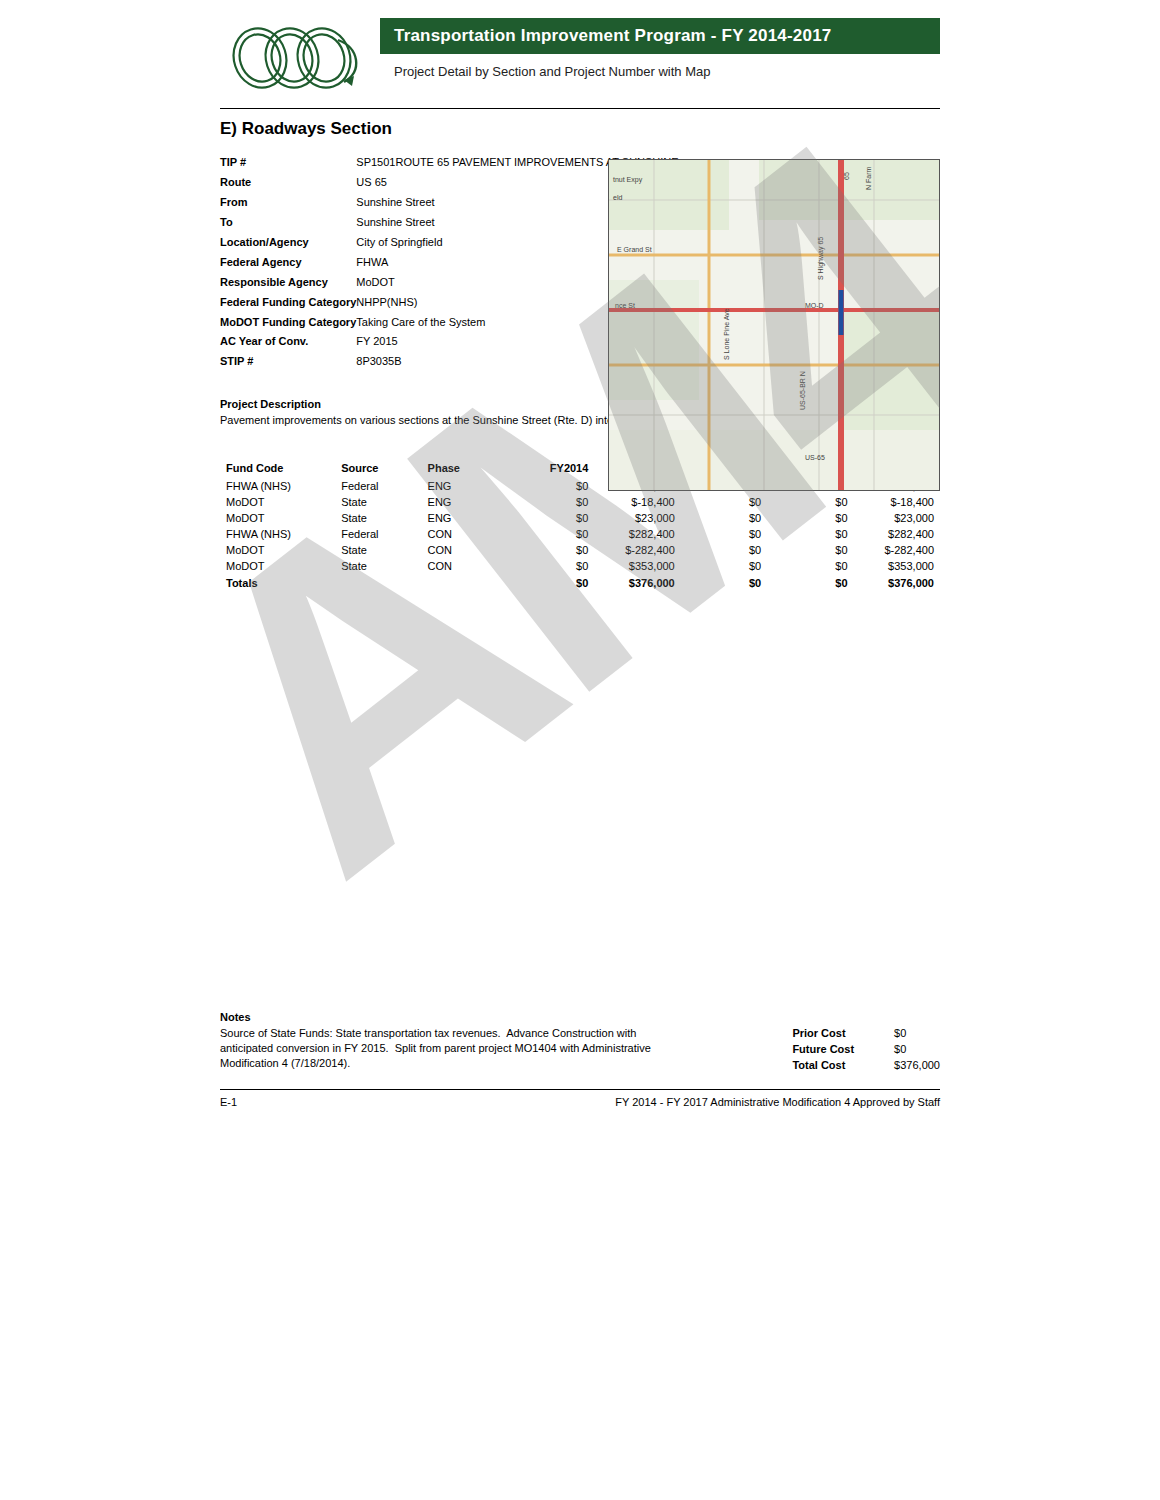AM4
Transportation Improvement Program - FY 2014-2017
Project Detail by Section and Project Number with Map
E) Roadways Section
tnut Expy eld E Grand St nce St MO-D S Lone Pine Ave US-65-BR N 65 N Farm S Highway 65 US-65
| TIP # | SP1501 | ROUTE 65 PAVEMENT IMPROVEMENTS AT SUNSHINE |
| Route | US 65 |
| From | Sunshine Street |
| To | Sunshine Street |
| Location/Agency | City of Springfield |
| Federal Agency | FHWA |
| Responsible Agency | MoDOT |
| Federal Funding Category | NHPP(NHS) |
| MoDOT Funding Category | Taking Care of the System |
| AC Year of Conv. | FY 2015 |
| STIP # | 8P3035B |
Project Description
Pavement improvements on various sections at the Sunshine Street (Rte. D) interchange in Springfield.
| Fund Code | Source | Phase | FY2014 | FY2015 | FY2016 | FY2017 | Total |
| --- | --- | --- | --- | --- | --- | --- | --- |
| FHWA (NHS) | Federal | ENG | $0 | $18,400 | $0 | $0 | $18,400 |
| MoDOT | State | ENG | $0 | $-18,400 | $0 | $0 | $-18,400 |
| MoDOT | State | ENG | $0 | $23,000 | $0 | $0 | $23,000 |
| FHWA (NHS) | Federal | CON | $0 | $282,400 | $0 | $0 | $282,400 |
| MoDOT | State | CON | $0 | $-282,400 | $0 | $0 | $-282,400 |
| MoDOT | State | CON | $0 | $353,000 | $0 | $0 | $353,000 |
| Totals | | | $0 | $376,000 | $0 | $0 | $376,000 |
Notes
Source of State Funds: State transportation tax revenues. Advance Construction with anticipated conversion in FY 2015. Split from parent project MO1404 with Administrative Modification 4 (7/18/2014).
| Prior Cost | $0 |
| Future Cost | $0 |
| Total Cost | $376,000 |
E-1
FY 2014 - FY 2017 Administrative Modification 4 Approved by Staff